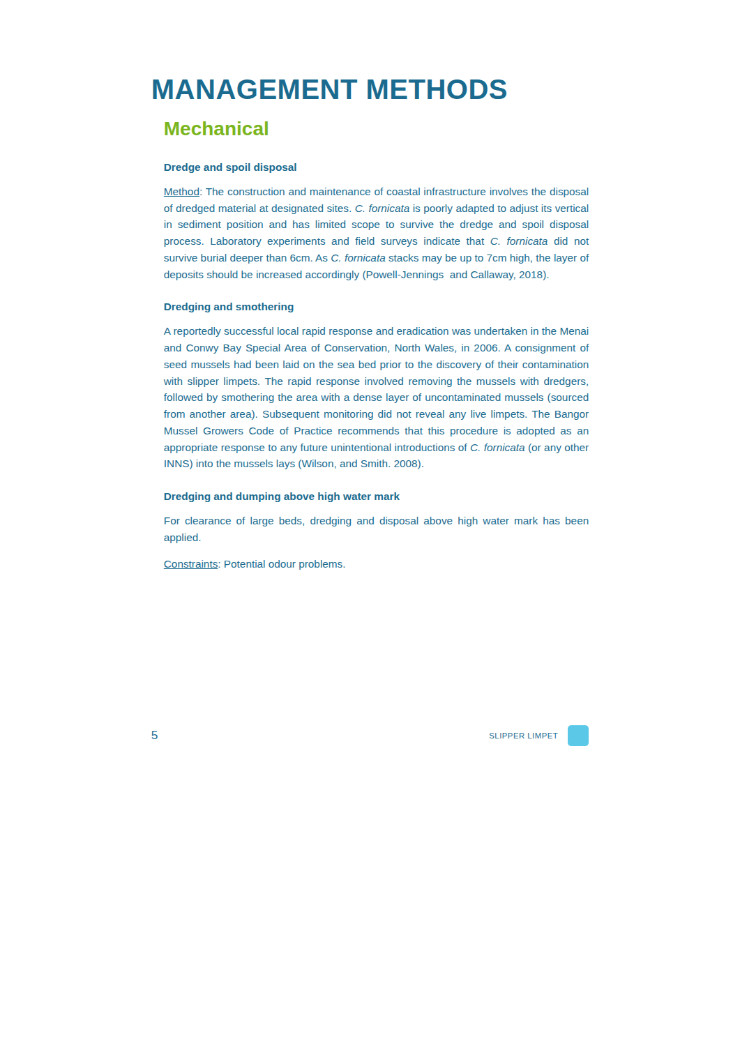MANAGEMENT METHODS
Mechanical
Dredge and spoil disposal
Method: The construction and maintenance of coastal infrastructure involves the disposal of dredged material at designated sites. C. fornicata is poorly adapted to adjust its vertical in sediment position and has limited scope to survive the dredge and spoil disposal process. Laboratory experiments and field surveys indicate that C. fornicata did not survive burial deeper than 6cm. As C. fornicata stacks may be up to 7cm high, the layer of deposits should be increased accordingly (Powell-Jennings and Callaway, 2018).
Dredging and smothering
A reportedly successful local rapid response and eradication was undertaken in the Menai and Conwy Bay Special Area of Conservation, North Wales, in 2006. A consignment of seed mussels had been laid on the sea bed prior to the discovery of their contamination with slipper limpets. The rapid response involved removing the mussels with dredgers, followed by smothering the area with a dense layer of uncontaminated mussels (sourced from another area). Subsequent monitoring did not reveal any live limpets. The Bangor Mussel Growers Code of Practice recommends that this procedure is adopted as an appropriate response to any future unintentional introductions of C. fornicata (or any other INNS) into the mussels lays (Wilson, and Smith. 2008).
Dredging and dumping above high water mark
For clearance of large beds, dredging and disposal above high water mark has been applied.
Constraints: Potential odour problems.
5
SLIPPER LIMPET